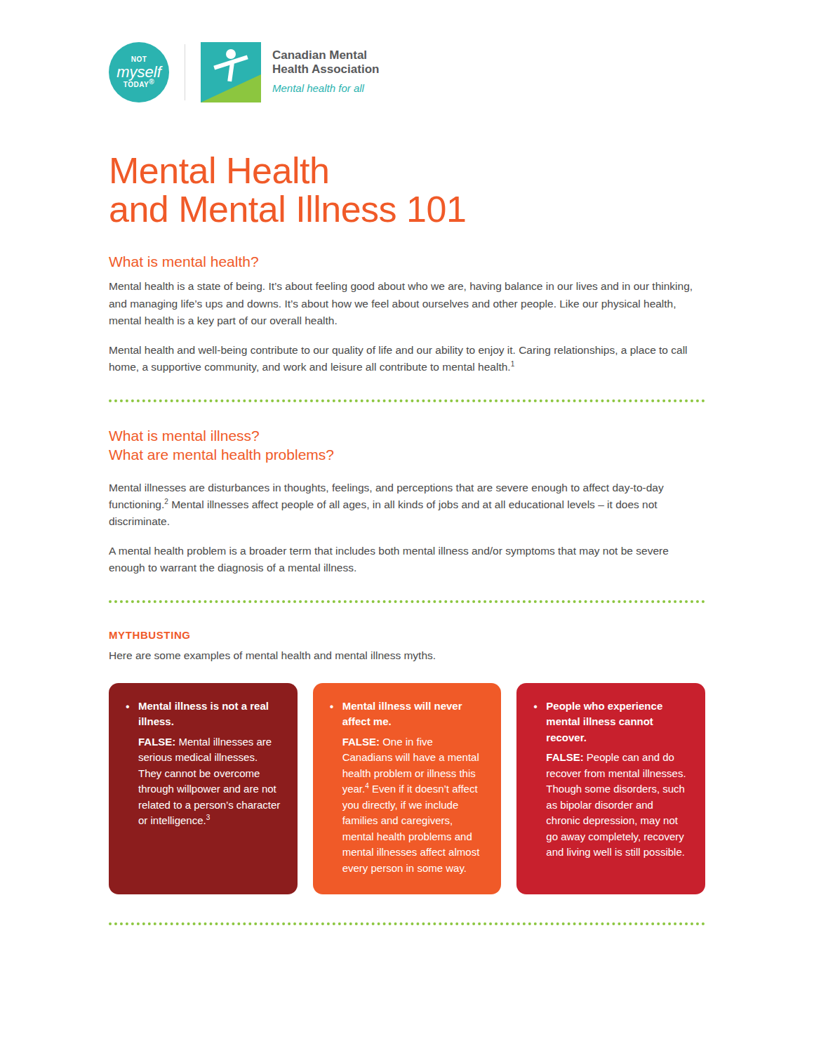Not myself Today®
Canadian Mental
Health Association
Mental health for all
Mental Health
and Mental Illness 101
What is mental health?
Mental health is a state of being. It’s about feeling good about who we are, having balance in our lives and in our thinking, and managing life’s ups and downs. It’s about how we feel about ourselves and other people. Like our physical health, mental health is a key part of our overall health.
Mental health and well-being contribute to our quality of life and our ability to enjoy it. Caring relationships, a place to call home, a supportive community, and work and leisure all contribute to mental health.1
What is mental illness?
What are mental health problems?
Mental illnesses are disturbances in thoughts, feelings, and perceptions that are severe enough to affect day-to-day functioning.2 Mental illnesses affect people of all ages, in all kinds of jobs and at all educational levels – it does not discriminate.
A mental health problem is a broader term that includes both mental illness and/or symptoms that may not be severe enough to warrant the diagnosis of a mental illness.
MYTHBUSTING
Here are some examples of mental health and mental illness myths.
Mental illness is not a real illness. FALSE: Mental illnesses are serious medical illnesses. They cannot be overcome through willpower and are not related to a person’s character or intelligence.3
Mental illness will never affect me. FALSE: One in five Canadians will have a mental health problem or illness this year.4 Even if it doesn’t affect you directly, if we include families and caregivers, mental health problems and mental illnesses affect almost every person in some way.
People who experience mental illness cannot recover. FALSE: People can and do recover from mental illnesses. Though some disorders, such as bipolar disorder and chronic depression, may not go away completely, recovery and living well is still possible.